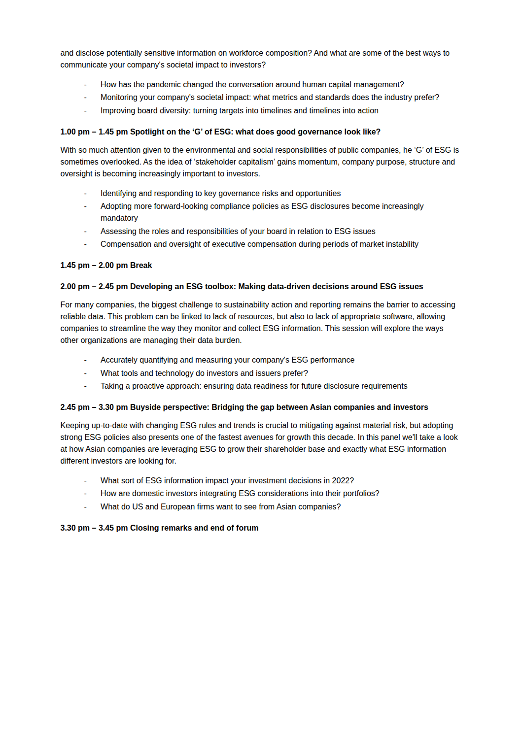and disclose potentially sensitive information on workforce composition? And what are some of the best ways to communicate your company's societal impact to investors?
How has the pandemic changed the conversation around human capital management?
Monitoring your company's societal impact: what metrics and standards does the industry prefer?
Improving board diversity: turning targets into timelines and timelines into action
1.00 pm – 1.45 pm Spotlight on the ‘G’ of ESG: what does good governance look like?
With so much attention given to the environmental and social responsibilities of public companies, he ‘G’ of ESG is sometimes overlooked. As the idea of ‘stakeholder capitalism’ gains momentum, company purpose, structure and oversight is becoming increasingly important to investors.
Identifying and responding to key governance risks and opportunities
Adopting more forward-looking compliance policies as ESG disclosures become increasingly mandatory
Assessing the roles and responsibilities of your board in relation to ESG issues
Compensation and oversight of executive compensation during periods of market instability
1.45 pm – 2.00 pm Break
2.00 pm – 2.45 pm Developing an ESG toolbox: Making data-driven decisions around ESG issues
For many companies, the biggest challenge to sustainability action and reporting remains the barrier to accessing reliable data. This problem can be linked to lack of resources, but also to lack of appropriate software, allowing companies to streamline the way they monitor and collect ESG information. This session will explore the ways other organizations are managing their data burden.
Accurately quantifying and measuring your company's ESG performance
What tools and technology do investors and issuers prefer?
Taking a proactive approach: ensuring data readiness for future disclosure requirements
2.45 pm – 3.30 pm Buyside perspective: Bridging the gap between Asian companies and investors
Keeping up-to-date with changing ESG rules and trends is crucial to mitigating against material risk, but adopting strong ESG policies also presents one of the fastest avenues for growth this decade. In this panel we'll take a look at how Asian companies are leveraging ESG to grow their shareholder base and exactly what ESG information different investors are looking for.
What sort of ESG information impact your investment decisions in 2022?
How are domestic investors integrating ESG considerations into their portfolios?
What do US and European firms want to see from Asian companies?
3.30 pm – 3.45 pm Closing remarks and end of forum